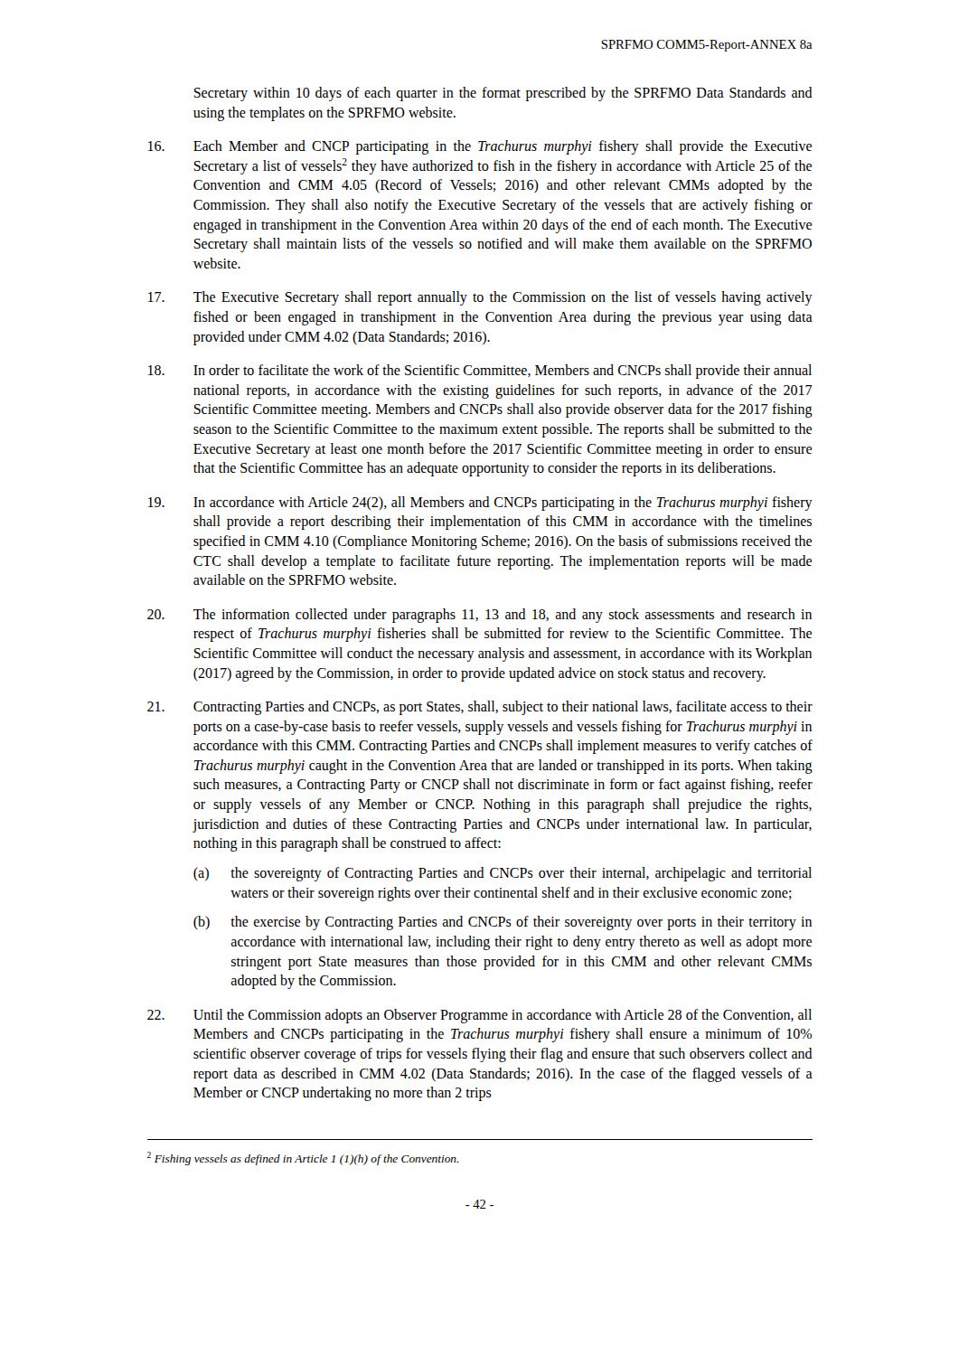SPRFMO COMM5-Report-ANNEX 8a
Secretary within 10 days of each quarter in the format prescribed by the SPRFMO Data Standards and using the templates on the SPRFMO website.
Each Member and CNCP participating in the Trachurus murphyi fishery shall provide the Executive Secretary a list of vessels2 they have authorized to fish in the fishery in accordance with Article 25 of the Convention and CMM 4.05 (Record of Vessels; 2016) and other relevant CMMs adopted by the Commission. They shall also notify the Executive Secretary of the vessels that are actively fishing or engaged in transhipment in the Convention Area within 20 days of the end of each month. The Executive Secretary shall maintain lists of the vessels so notified and will make them available on the SPRFMO website.
The Executive Secretary shall report annually to the Commission on the list of vessels having actively fished or been engaged in transhipment in the Convention Area during the previous year using data provided under CMM 4.02 (Data Standards; 2016).
In order to facilitate the work of the Scientific Committee, Members and CNCPs shall provide their annual national reports, in accordance with the existing guidelines for such reports, in advance of the 2017 Scientific Committee meeting. Members and CNCPs shall also provide observer data for the 2017 fishing season to the Scientific Committee to the maximum extent possible. The reports shall be submitted to the Executive Secretary at least one month before the 2017 Scientific Committee meeting in order to ensure that the Scientific Committee has an adequate opportunity to consider the reports in its deliberations.
In accordance with Article 24(2), all Members and CNCPs participating in the Trachurus murphyi fishery shall provide a report describing their implementation of this CMM in accordance with the timelines specified in CMM 4.10 (Compliance Monitoring Scheme; 2016). On the basis of submissions received the CTC shall develop a template to facilitate future reporting. The implementation reports will be made available on the SPRFMO website.
The information collected under paragraphs 11, 13 and 18, and any stock assessments and research in respect of Trachurus murphyi fisheries shall be submitted for review to the Scientific Committee. The Scientific Committee will conduct the necessary analysis and assessment, in accordance with its Workplan (2017) agreed by the Commission, in order to provide updated advice on stock status and recovery.
Contracting Parties and CNCPs, as port States, shall, subject to their national laws, facilitate access to their ports on a case-by-case basis to reefer vessels, supply vessels and vessels fishing for Trachurus murphyi in accordance with this CMM. Contracting Parties and CNCPs shall implement measures to verify catches of Trachurus murphyi caught in the Convention Area that are landed or transhipped in its ports. When taking such measures, a Contracting Party or CNCP shall not discriminate in form or fact against fishing, reefer or supply vessels of any Member or CNCP. Nothing in this paragraph shall prejudice the rights, jurisdiction and duties of these Contracting Parties and CNCPs under international law. In particular, nothing in this paragraph shall be construed to affect:
the sovereignty of Contracting Parties and CNCPs over their internal, archipelagic and territorial waters or their sovereign rights over their continental shelf and in their exclusive economic zone;
the exercise by Contracting Parties and CNCPs of their sovereignty over ports in their territory in accordance with international law, including their right to deny entry thereto as well as adopt more stringent port State measures than those provided for in this CMM and other relevant CMMs adopted by the Commission.
Until the Commission adopts an Observer Programme in accordance with Article 28 of the Convention, all Members and CNCPs participating in the Trachurus murphyi fishery shall ensure a minimum of 10% scientific observer coverage of trips for vessels flying their flag and ensure that such observers collect and report data as described in CMM 4.02 (Data Standards; 2016). In the case of the flagged vessels of a Member or CNCP undertaking no more than 2 trips
2 Fishing vessels as defined in Article 1 (1)(h) of the Convention.
- 42 -